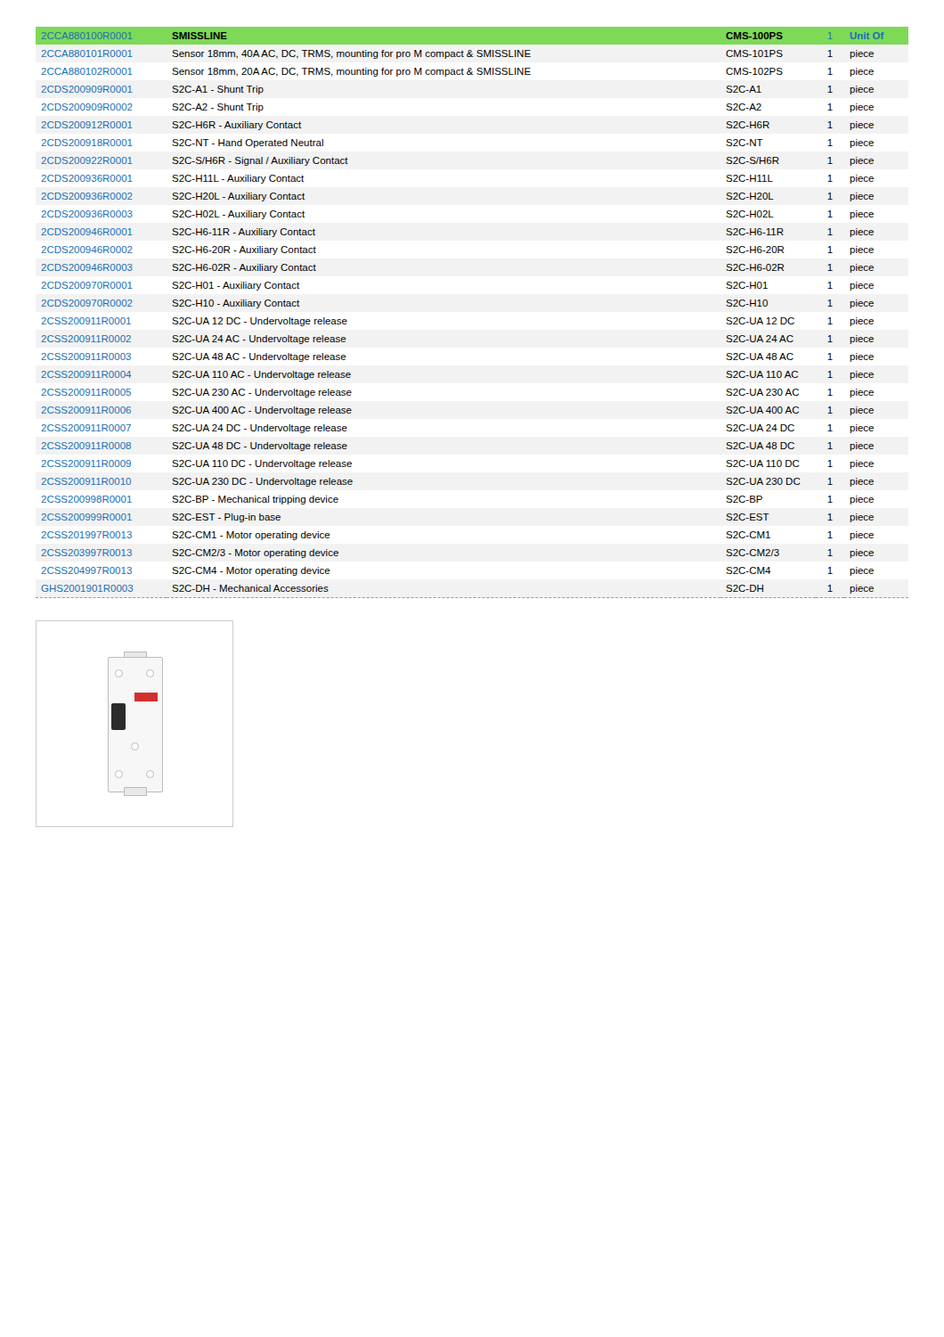| 2CCA880100R0001 | SMISSLINE | CMS-100PS | 1 | Unit Of |
| 2CCA880101R0001 | Sensor 18mm, 40A AC, DC, TRMS, mounting for pro M compact & SMISSLINE | CMS-101PS | 1 | piece |
| 2CCA880102R0001 | Sensor 18mm, 20A AC, DC, TRMS, mounting for pro M compact & SMISSLINE | CMS-102PS | 1 | piece |
| 2CDS200909R0001 | S2C-A1 - Shunt Trip | S2C-A1 | 1 | piece |
| 2CDS200909R0002 | S2C-A2 - Shunt Trip | S2C-A2 | 1 | piece |
| 2CDS200912R0001 | S2C-H6R - Auxiliary Contact | S2C-H6R | 1 | piece |
| 2CDS200918R0001 | S2C-NT - Hand Operated Neutral | S2C-NT | 1 | piece |
| 2CDS200922R0001 | S2C-S/H6R - Signal / Auxiliary Contact | S2C-S/H6R | 1 | piece |
| 2CDS200936R0001 | S2C-H11L - Auxiliary Contact | S2C-H11L | 1 | piece |
| 2CDS200936R0002 | S2C-H20L - Auxiliary Contact | S2C-H20L | 1 | piece |
| 2CDS200936R0003 | S2C-H02L - Auxiliary Contact | S2C-H02L | 1 | piece |
| 2CDS200946R0001 | S2C-H6-11R - Auxiliary Contact | S2C-H6-11R | 1 | piece |
| 2CDS200946R0002 | S2C-H6-20R - Auxiliary Contact | S2C-H6-20R | 1 | piece |
| 2CDS200946R0003 | S2C-H6-02R - Auxiliary Contact | S2C-H6-02R | 1 | piece |
| 2CDS200970R0001 | S2C-H01 - Auxiliary Contact | S2C-H01 | 1 | piece |
| 2CDS200970R0002 | S2C-H10 - Auxiliary Contact | S2C-H10 | 1 | piece |
| 2CSS200911R0001 | S2C-UA 12 DC - Undervoltage release | S2C-UA 12 DC | 1 | piece |
| 2CSS200911R0002 | S2C-UA 24 AC - Undervoltage release | S2C-UA 24 AC | 1 | piece |
| 2CSS200911R0003 | S2C-UA 48 AC - Undervoltage release | S2C-UA 48 AC | 1 | piece |
| 2CSS200911R0004 | S2C-UA 110 AC - Undervoltage release | S2C-UA 110 AC | 1 | piece |
| 2CSS200911R0005 | S2C-UA 230 AC - Undervoltage release | S2C-UA 230 AC | 1 | piece |
| 2CSS200911R0006 | S2C-UA 400 AC - Undervoltage release | S2C-UA 400 AC | 1 | piece |
| 2CSS200911R0007 | S2C-UA 24 DC - Undervoltage release | S2C-UA 24 DC | 1 | piece |
| 2CSS200911R0008 | S2C-UA 48 DC - Undervoltage release | S2C-UA 48 DC | 1 | piece |
| 2CSS200911R0009 | S2C-UA 110 DC - Undervoltage release | S2C-UA 110 DC | 1 | piece |
| 2CSS200911R0010 | S2C-UA 230 DC - Undervoltage release | S2C-UA 230 DC | 1 | piece |
| 2CSS200998R0001 | S2C-BP - Mechanical tripping device | S2C-BP | 1 | piece |
| 2CSS200999R0001 | S2C-EST - Plug-in base | S2C-EST | 1 | piece |
| 2CSS201997R0013 | S2C-CM1 - Motor operating device | S2C-CM1 | 1 | piece |
| 2CSS203997R0013 | S2C-CM2/3 - Motor operating device | S2C-CM2/3 | 1 | piece |
| 2CSS204997R0013 | S2C-CM4 - Motor operating device | S2C-CM4 | 1 | piece |
| GHS2001901R0003 | S2C-DH - Mechanical Accessories | S2C-DH | 1 | piece |